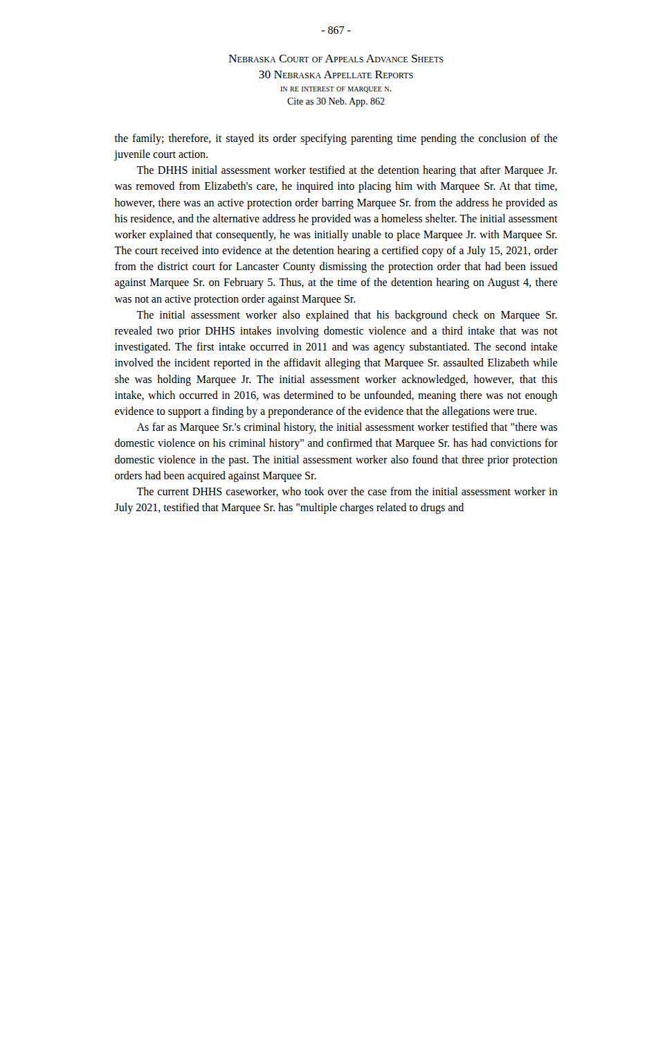- 867 -
Nebraska Court of Appeals Advance Sheets 30 Nebraska Appellate Reports in re interest of marquee n. Cite as 30 Neb. App. 862
the family; therefore, it stayed its order specifying parenting time pending the conclusion of the juvenile court action.
The DHHS initial assessment worker testified at the detention hearing that after Marquee Jr. was removed from Elizabeth's care, he inquired into placing him with Marquee Sr. At that time, however, there was an active protection order barring Marquee Sr. from the address he provided as his residence, and the alternative address he provided was a homeless shelter. The initial assessment worker explained that consequently, he was initially unable to place Marquee Jr. with Marquee Sr. The court received into evidence at the detention hearing a certified copy of a July 15, 2021, order from the district court for Lancaster County dismissing the protection order that had been issued against Marquee Sr. on February 5. Thus, at the time of the detention hearing on August 4, there was not an active protection order against Marquee Sr.
The initial assessment worker also explained that his background check on Marquee Sr. revealed two prior DHHS intakes involving domestic violence and a third intake that was not investigated. The first intake occurred in 2011 and was agency substantiated. The second intake involved the incident reported in the affidavit alleging that Marquee Sr. assaulted Elizabeth while she was holding Marquee Jr. The initial assessment worker acknowledged, however, that this intake, which occurred in 2016, was determined to be unfounded, meaning there was not enough evidence to support a finding by a preponderance of the evidence that the allegations were true.
As far as Marquee Sr.'s criminal history, the initial assessment worker testified that "there was domestic violence on his criminal history" and confirmed that Marquee Sr. has had convictions for domestic violence in the past. The initial assessment worker also found that three prior protection orders had been acquired against Marquee Sr.
The current DHHS caseworker, who took over the case from the initial assessment worker in July 2021, testified that Marquee Sr. has "multiple charges related to drugs and